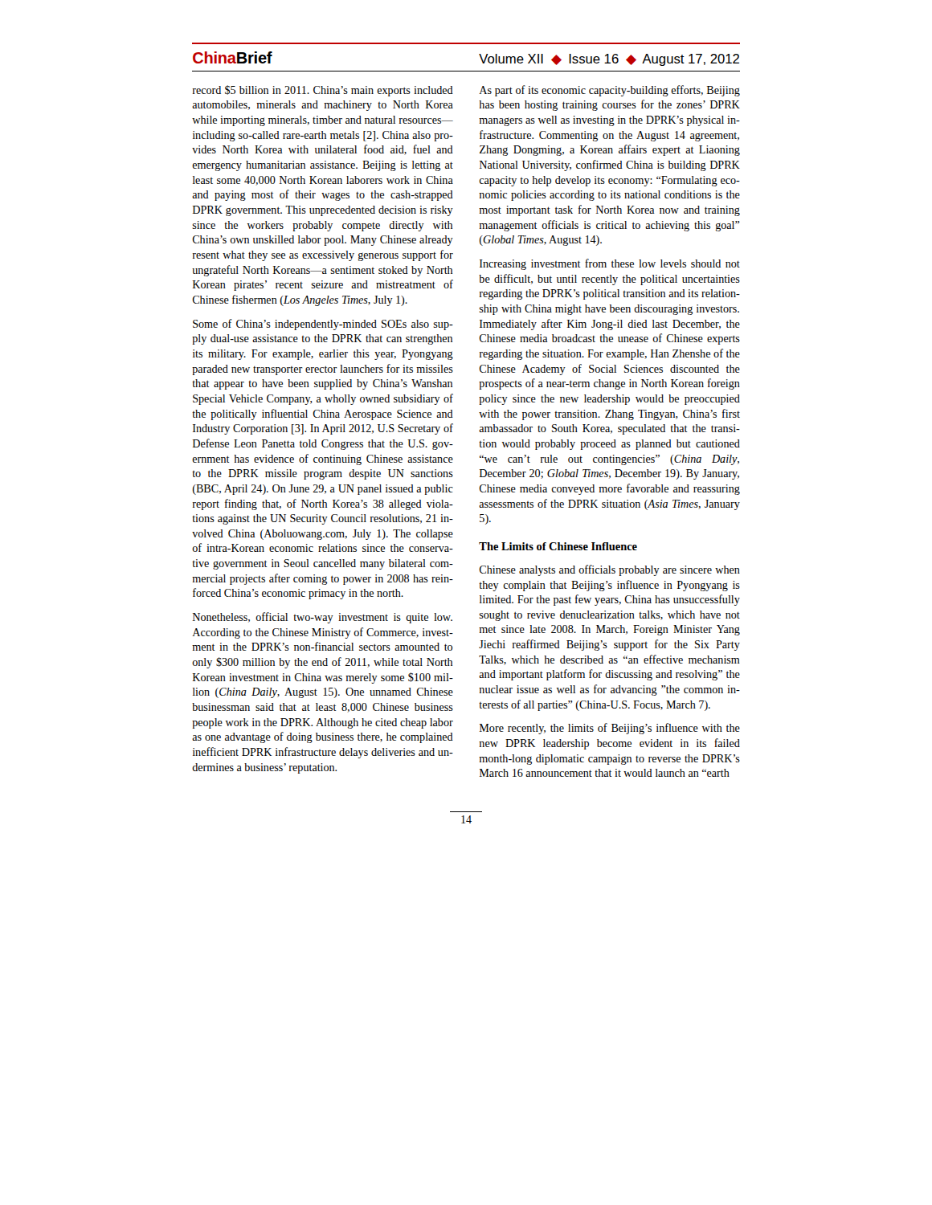China Brief
Volume XII ◆ Issue 16 ◆ August 17, 2012
record $5 billion in 2011. China’s main exports included automobiles, minerals and machinery to North Korea while importing minerals, timber and natural resources—including so-called rare-earth metals [2]. China also provides North Korea with unilateral food aid, fuel and emergency humanitarian assistance. Beijing is letting at least some 40,000 North Korean laborers work in China and paying most of their wages to the cash-strapped DPRK government. This unprecedented decision is risky since the workers probably compete directly with China’s own unskilled labor pool. Many Chinese already resent what they see as excessively generous support for ungrateful North Koreans—a sentiment stoked by North Korean pirates’ recent seizure and mistreatment of Chinese fishermen (Los Angeles Times, July 1).
Some of China’s independently-minded SOEs also supply dual-use assistance to the DPRK that can strengthen its military. For example, earlier this year, Pyongyang paraded new transporter erector launchers for its missiles that appear to have been supplied by China’s Wanshan Special Vehicle Company, a wholly owned subsidiary of the politically influential China Aerospace Science and Industry Corporation [3]. In April 2012, U.S Secretary of Defense Leon Panetta told Congress that the U.S. government has evidence of continuing Chinese assistance to the DPRK missile program despite UN sanctions (BBC, April 24). On June 29, a UN panel issued a public report finding that, of North Korea’s 38 alleged violations against the UN Security Council resolutions, 21 involved China (Aboluowang.com, July 1). The collapse of intra-Korean economic relations since the conservative government in Seoul cancelled many bilateral commercial projects after coming to power in 2008 has reinforced China’s economic primacy in the north.
Nonetheless, official two-way investment is quite low. According to the Chinese Ministry of Commerce, investment in the DPRK’s non-financial sectors amounted to only $300 million by the end of 2011, while total North Korean investment in China was merely some $100 million (China Daily, August 15). One unnamed Chinese businessman said that at least 8,000 Chinese business people work in the DPRK. Although he cited cheap labor as one advantage of doing business there, he complained inefficient DPRK infrastructure delays deliveries and undermines a business’ reputation.
As part of its economic capacity-building efforts, Beijing has been hosting training courses for the zones’ DPRK managers as well as investing in the DPRK’s physical infrastructure. Commenting on the August 14 agreement, Zhang Dongming, a Korean affairs expert at Liaoning National University, confirmed China is building DPRK capacity to help develop its economy: “Formulating economic policies according to its national conditions is the most important task for North Korea now and training management officials is critical to achieving this goal” (Global Times, August 14).
Increasing investment from these low levels should not be difficult, but until recently the political uncertainties regarding the DPRK’s political transition and its relationship with China might have been discouraging investors. Immediately after Kim Jong-il died last December, the Chinese media broadcast the unease of Chinese experts regarding the situation. For example, Han Zhenshe of the Chinese Academy of Social Sciences discounted the prospects of a near-term change in North Korean foreign policy since the new leadership would be preoccupied with the power transition. Zhang Tingyan, China’s first ambassador to South Korea, speculated that the transition would probably proceed as planned but cautioned “we can’t rule out contingencies” (China Daily, December 20; Global Times, December 19). By January, Chinese media conveyed more favorable and reassuring assessments of the DPRK situation (Asia Times, January 5).
The Limits of Chinese Influence
Chinese analysts and officials probably are sincere when they complain that Beijing’s influence in Pyongyang is limited. For the past few years, China has unsuccessfully sought to revive denuclearization talks, which have not met since late 2008. In March, Foreign Minister Yang Jiechi reaffirmed Beijing’s support for the Six Party Talks, which he described as “an effective mechanism and important platform for discussing and resolving” the nuclear issue as well as for advancing ”the common interests of all parties” (China-U.S. Focus, March 7).
More recently, the limits of Beijing’s influence with the new DPRK leadership become evident in its failed month-long diplomatic campaign to reverse the DPRK’s March 16 announcement that it would launch an “earth
14